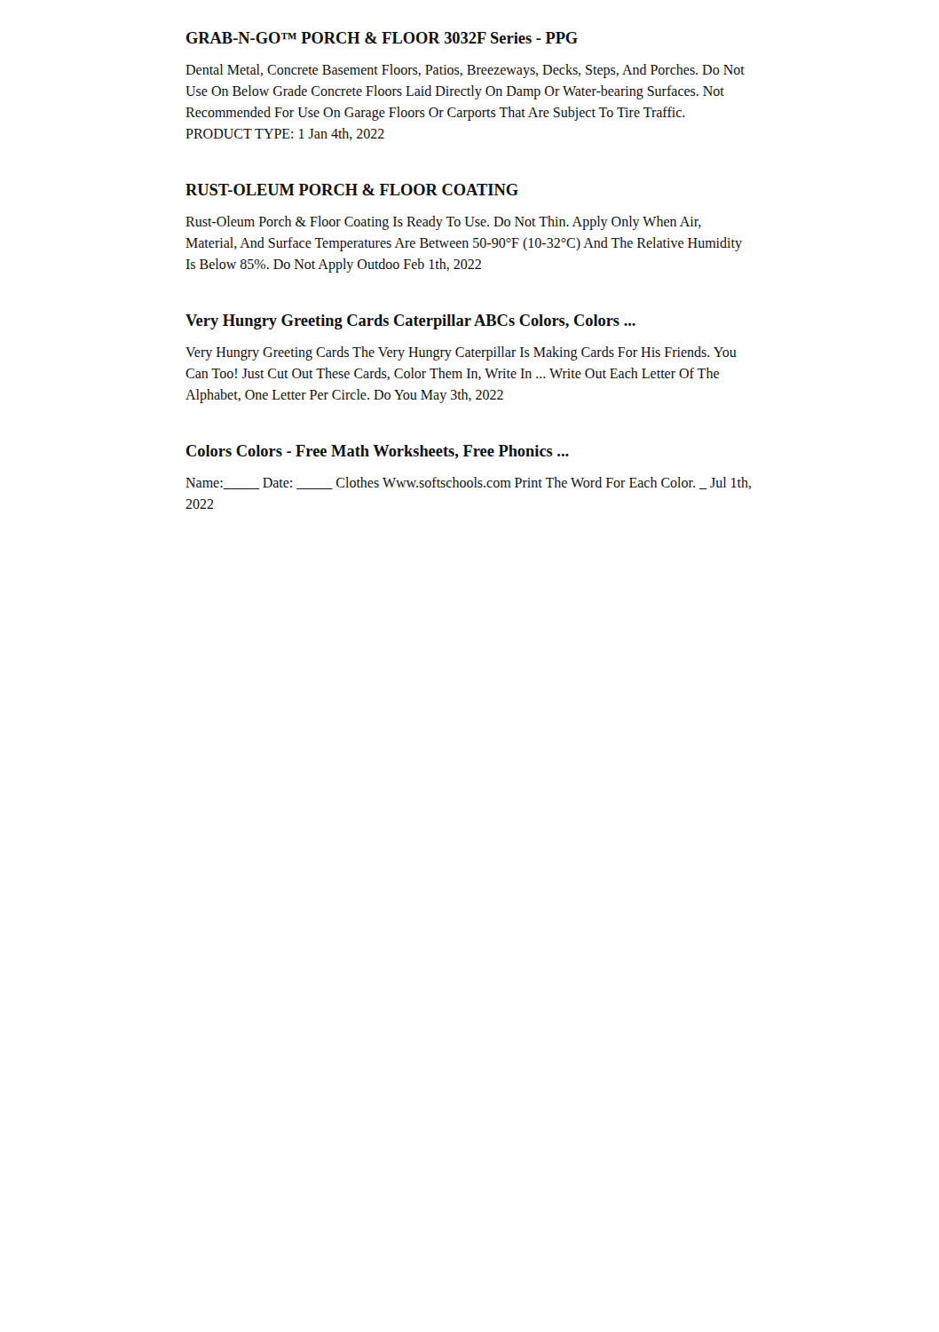GRAB-N-GO™ PORCH & FLOOR 3032F Series - PPG
Dental Metal, Concrete Basement Floors, Patios, Breezeways, Decks, Steps, And Porches. Do Not Use On Below Grade Concrete Floors Laid Directly On Damp Or Water-bearing Surfaces. Not Recommended For Use On Garage Floors Or Carports That Are Subject To Tire Traffic. PRODUCT TYPE: 1 Jan 4th, 2022
RUST-OLEUM PORCH & FLOOR COATING
Rust-Oleum Porch & Floor Coating Is Ready To Use. Do Not Thin. Apply Only When Air, Material, And Surface Temperatures Are Between 50-90°F (10-32°C) And The Relative Humidity Is Below 85%. Do Not Apply Outdoo Feb 1th, 2022
Very Hungry Greeting Cards Caterpillar ABCs Colors, Colors ...
Very Hungry Greeting Cards The Very Hungry Caterpillar Is Making Cards For His Friends. You Can Too! Just Cut Out These Cards, Color Them In, Write In ... Write Out Each Letter Of The Alphabet, One Letter Per Circle. Do You May 3th, 2022
Colors Colors - Free Math Worksheets, Free Phonics ...
Name:_____ Date: _____ Clothes Www.softschools.com Print The Word For Each Color. _ Jul 1th, 2022